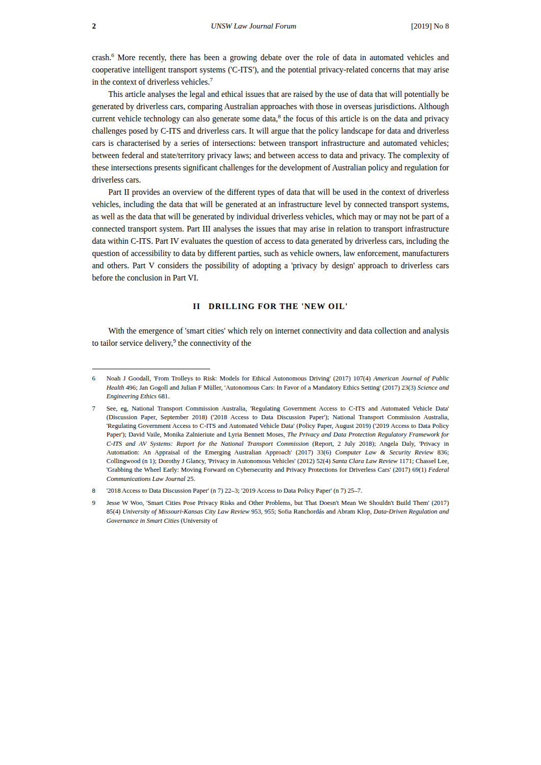2 UNSW Law Journal Forum [2019] No 8
crash.6 More recently, there has been a growing debate over the role of data in automated vehicles and cooperative intelligent transport systems ('C-ITS'), and the potential privacy-related concerns that may arise in the context of driverless vehicles.7
This article analyses the legal and ethical issues that are raised by the use of data that will potentially be generated by driverless cars, comparing Australian approaches with those in overseas jurisdictions. Although current vehicle technology can also generate some data,8 the focus of this article is on the data and privacy challenges posed by C-ITS and driverless cars. It will argue that the policy landscape for data and driverless cars is characterised by a series of intersections: between transport infrastructure and automated vehicles; between federal and state/territory privacy laws; and between access to data and privacy. The complexity of these intersections presents significant challenges for the development of Australian policy and regulation for driverless cars.
Part II provides an overview of the different types of data that will be used in the context of driverless vehicles, including the data that will be generated at an infrastructure level by connected transport systems, as well as the data that will be generated by individual driverless vehicles, which may or may not be part of a connected transport system. Part III analyses the issues that may arise in relation to transport infrastructure data within C-ITS. Part IV evaluates the question of access to data generated by driverless cars, including the question of accessibility to data by different parties, such as vehicle owners, law enforcement, manufacturers and others. Part V considers the possibility of adopting a 'privacy by design' approach to driverless cars before the conclusion in Part VI.
II DRILLING FOR THE 'NEW OIL'
With the emergence of 'smart cities' which rely on internet connectivity and data collection and analysis to tailor service delivery,9 the connectivity of the
6 Noah J Goodall, 'From Trolleys to Risk: Models for Ethical Autonomous Driving' (2017) 107(4) American Journal of Public Health 496; Jan Gogoll and Julian F Müller, 'Autonomous Cars: In Favor of a Mandatory Ethics Setting' (2017) 23(3) Science and Engineering Ethics 681.
7 See, eg, National Transport Commission Australia, 'Regulating Government Access to C-ITS and Automated Vehicle Data' (Discussion Paper, September 2018) ('2018 Access to Data Discussion Paper'); National Transport Commission Australia, 'Regulating Government Access to C-ITS and Automated Vehicle Data' (Policy Paper, August 2019) ('2019 Access to Data Policy Paper'); David Vaile, Monika Zalnieriute and Lyria Bennett Moses, The Privacy and Data Protection Regulatory Framework for C-ITS and AV Systems: Report for the National Transport Commission (Report, 2 July 2018); Angela Daly, 'Privacy in Automation: An Appraisal of the Emerging Australian Approach' (2017) 33(6) Computer Law & Security Review 836; Collingwood (n 1); Dorothy J Glancy, 'Privacy in Autonomous Vehicles' (2012) 52(4) Santa Clara Law Review 1171; Chassel Lee, 'Grabbing the Wheel Early: Moving Forward on Cybersecurity and Privacy Protections for Driverless Cars' (2017) 69(1) Federal Communications Law Journal 25.
8 '2018 Access to Data Discussion Paper' (n 7) 22–3; '2019 Access to Data Policy Paper' (n 7) 25–7.
9 Jesse W Woo, 'Smart Cities Pose Privacy Risks and Other Problems, but That Doesn't Mean We Shouldn't Build Them' (2017) 85(4) University of Missouri-Kansas City Law Review 953, 955; Sofia Ranchordás and Abram Klop, Data-Driven Regulation and Governance in Smart Cities (University of